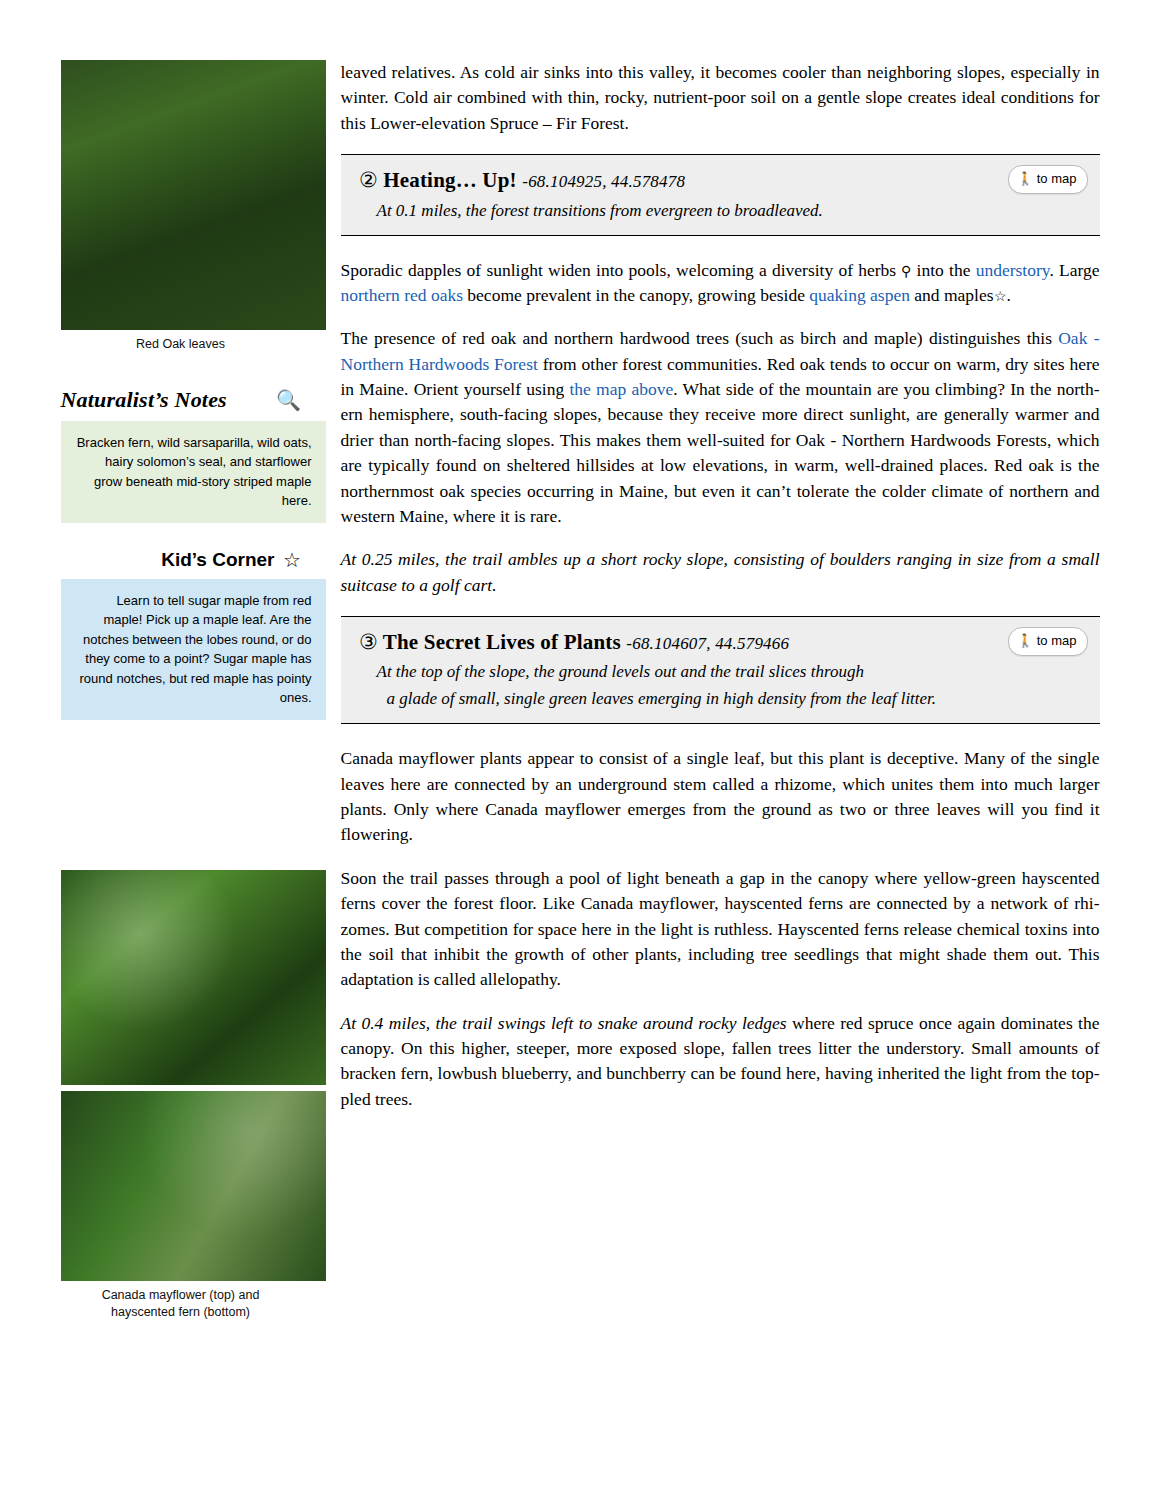Red Oak leaves
Naturalist’s Notes
🔍
Bracken fern, wild sarsaparilla, wild oats, hairy solomon’s seal, and starflower grow beneath mid-story striped maple here.
Kid’s Corner
☆
Learn to tell sugar maple from red maple! Pick up a maple leaf. Are the notches between the lobes round, or do they come to a point? Sugar maple has round notches, but red maple has pointy ones.
Canada mayflower (top) and
hayscented fern (bottom)
leaved relatives. As cold air sinks into this valley, it becomes cooler than neighboring slopes, especially in winter. Cold air combined with thin, rocky, nutrient-poor soil on a gentle slope creates ideal conditions for this Lower-elevation Spruce – Fir Forest.
🚶 to map
② Heating… Up! -68.104925, 44.578478
At 0.1 miles, the forest transitions from evergreen to broadleaved.
Sporadic dapples of sunlight widen into pools, welcoming a diversity of herbs ⚲ into the understory. Large northern red oaks become prevalent in the canopy, growing beside quaking aspen and maples☆.
The presence of red oak and northern hardwood trees (such as birch and maple) distinguishes this Oak - Northern Hardwoods Forest from other forest communities. Red oak tends to occur on warm, dry sites here in Maine. Orient yourself using the map above. What side of the mountain are you climbing? In the northern hemisphere, south-facing slopes, because they receive more direct sunlight, are generally warmer and drier than north-facing slopes. This makes them well-suited for Oak - Northern Hardwoods Forests, which are typically found on sheltered hillsides at low elevations, in warm, well-drained places. Red oak is the northernmost oak species occurring in Maine, but even it can’t tolerate the colder climate of northern and western Maine, where it is rare.
At 0.25 miles, the trail ambles up a short rocky slope, consisting of boulders ranging in size from a small suitcase to a golf cart.
🚶 to map
③ The Secret Lives of Plants -68.104607, 44.579466
At the top of the slope, the ground levels out and the trail slices through
a glade of small, single green leaves emerging in high density from the leaf litter.
Canada mayflower plants appear to consist of a single leaf, but this plant is deceptive. Many of the single leaves here are connected by an underground stem called a rhizome, which unites them into much larger plants. Only where Canada mayflower emerges from the ground as two or three leaves will you find it flowering.
Soon the trail passes through a pool of light beneath a gap in the canopy where yellow-green hayscented ferns cover the forest floor. Like Canada mayflower, hayscented ferns are connected by a network of rhizomes. But competition for space here in the light is ruthless. Hayscented ferns release chemical toxins into the soil that inhibit the growth of other plants, including tree seedlings that might shade them out. This adaptation is called allelopathy.
At 0.4 miles, the trail swings left to snake around rocky ledges where red spruce once again dominates the canopy. On this higher, steeper, more exposed slope, fallen trees litter the understory. Small amounts of bracken fern, lowbush blueberry, and bunchberry can be found here, having inherited the light from the toppled trees.